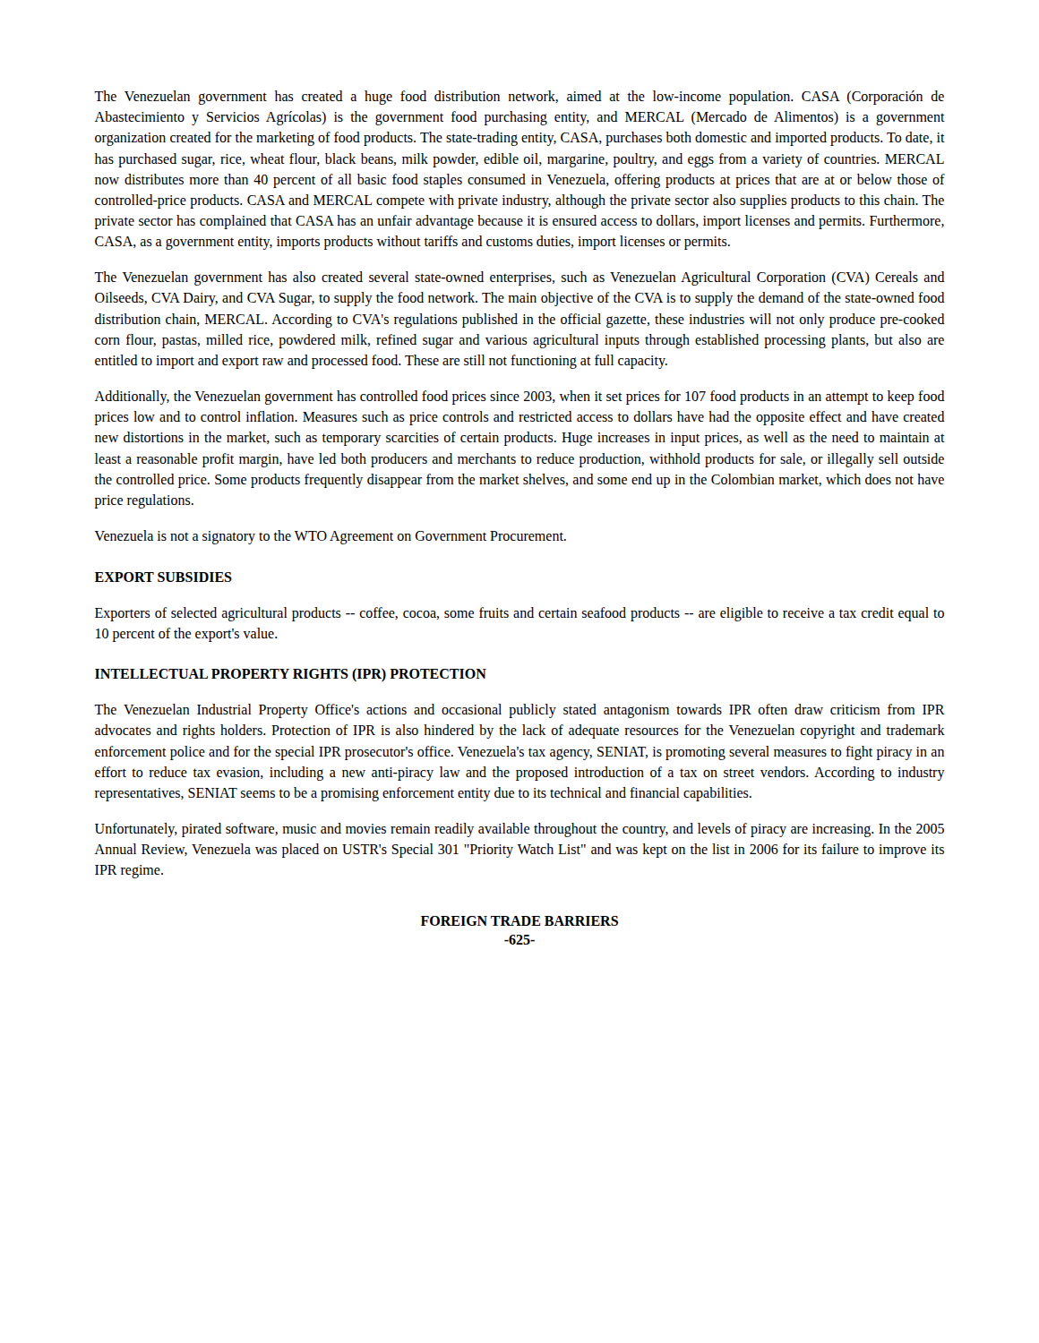The Venezuelan government has created a huge food distribution network, aimed at the low-income population. CASA (Corporación de Abastecimiento y Servicios Agrícolas) is the government food purchasing entity, and MERCAL (Mercado de Alimentos) is a government organization created for the marketing of food products. The state-trading entity, CASA, purchases both domestic and imported products. To date, it has purchased sugar, rice, wheat flour, black beans, milk powder, edible oil, margarine, poultry, and eggs from a variety of countries. MERCAL now distributes more than 40 percent of all basic food staples consumed in Venezuela, offering products at prices that are at or below those of controlled-price products. CASA and MERCAL compete with private industry, although the private sector also supplies products to this chain. The private sector has complained that CASA has an unfair advantage because it is ensured access to dollars, import licenses and permits. Furthermore, CASA, as a government entity, imports products without tariffs and customs duties, import licenses or permits.
The Venezuelan government has also created several state-owned enterprises, such as Venezuelan Agricultural Corporation (CVA) Cereals and Oilseeds, CVA Dairy, and CVA Sugar, to supply the food network. The main objective of the CVA is to supply the demand of the state-owned food distribution chain, MERCAL. According to CVA's regulations published in the official gazette, these industries will not only produce pre-cooked corn flour, pastas, milled rice, powdered milk, refined sugar and various agricultural inputs through established processing plants, but also are entitled to import and export raw and processed food. These are still not functioning at full capacity.
Additionally, the Venezuelan government has controlled food prices since 2003, when it set prices for 107 food products in an attempt to keep food prices low and to control inflation. Measures such as price controls and restricted access to dollars have had the opposite effect and have created new distortions in the market, such as temporary scarcities of certain products. Huge increases in input prices, as well as the need to maintain at least a reasonable profit margin, have led both producers and merchants to reduce production, withhold products for sale, or illegally sell outside the controlled price. Some products frequently disappear from the market shelves, and some end up in the Colombian market, which does not have price regulations.
Venezuela is not a signatory to the WTO Agreement on Government Procurement.
Export Subsidies
Exporters of selected agricultural products -- coffee, cocoa, some fruits and certain seafood products -- are eligible to receive a tax credit equal to 10 percent of the export's value.
Intellectual Property Rights (IPR) Protection
The Venezuelan Industrial Property Office's actions and occasional publicly stated antagonism towards IPR often draw criticism from IPR advocates and rights holders. Protection of IPR is also hindered by the lack of adequate resources for the Venezuelan copyright and trademark enforcement police and for the special IPR prosecutor's office. Venezuela's tax agency, SENIAT, is promoting several measures to fight piracy in an effort to reduce tax evasion, including a new anti-piracy law and the proposed introduction of a tax on street vendors. According to industry representatives, SENIAT seems to be a promising enforcement entity due to its technical and financial capabilities.
Unfortunately, pirated software, music and movies remain readily available throughout the country, and levels of piracy are increasing. In the 2005 Annual Review, Venezuela was placed on USTR's Special 301 "Priority Watch List" and was kept on the list in 2006 for its failure to improve its IPR regime.
FOREIGN TRADE BARRIERS
-625-